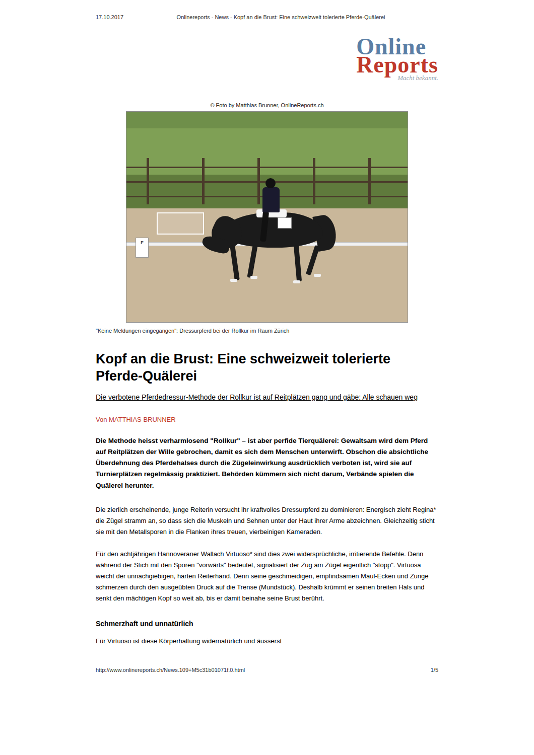17.10.2017
Onlinereports - News - Kopf an die Brust: Eine schweizweit tolerierte Pferde-Quälerei
Online
Reports
Macht bekannt.
© Foto by Matthias Brunner, OnlineReports.ch
F
"Keine Meldungen eingegangen": Dressurpferd bei der Rollkur im Raum Zürich
Kopf an die Brust: Eine schweizweit tolerierte Pferde-Quälerei
Die verbotene Pferdedressur-Methode der Rollkur ist auf Reitplätzen gang und gäbe: Alle schauen weg
Von MATTHIAS BRUNNER
Die Methode heisst verharmlosend "Rollkur" – ist aber perfide Tierquälerei: Gewaltsam wird dem Pferd auf Reitplätzen der Wille gebrochen, damit es sich dem Menschen unterwirft. Obschon die absichtliche Überdehnung des Pferdehalses durch die Zügeleinwirkung ausdrücklich verboten ist, wird sie auf Turnierplätzen regelmässig praktiziert. Behörden kümmern sich nicht darum, Verbände spielen die Quälerei herunter.
Die zierlich erscheinende, junge Reiterin versucht ihr kraftvolles Dressurpferd zu dominieren: Energisch zieht Regina* die Zügel stramm an, so dass sich die Muskeln und Sehnen unter der Haut ihrer Arme abzeichnen. Gleichzeitig sticht sie mit den Metallsporen in die Flanken ihres treuen, vierbeinigen Kameraden.
Für den achtjährigen Hannoveraner Wallach Virtuoso* sind dies zwei widersprüchliche, irritierende Befehle. Denn während der Stich mit den Sporen "vorwärts" bedeutet, signalisiert der Zug am Zügel eigentlich "stopp". Virtuosa weicht der unnachgiebigen, harten Reiterhand. Denn seine geschmeidigen, empfindsamen Maul-Ecken und Zunge schmerzen durch den ausgeübten Druck auf die Trense (Mundstück). Deshalb krümmt er seinen breiten Hals und senkt den mächtigen Kopf so weit ab, bis er damit beinahe seine Brust berührt.
Schmerzhaft und unnatürlich
Für Virtuoso ist diese Körperhaltung widernatürlich und äusserst
http://www.onlinereports.ch/News.109+M5c31b01071f.0.html
1/5